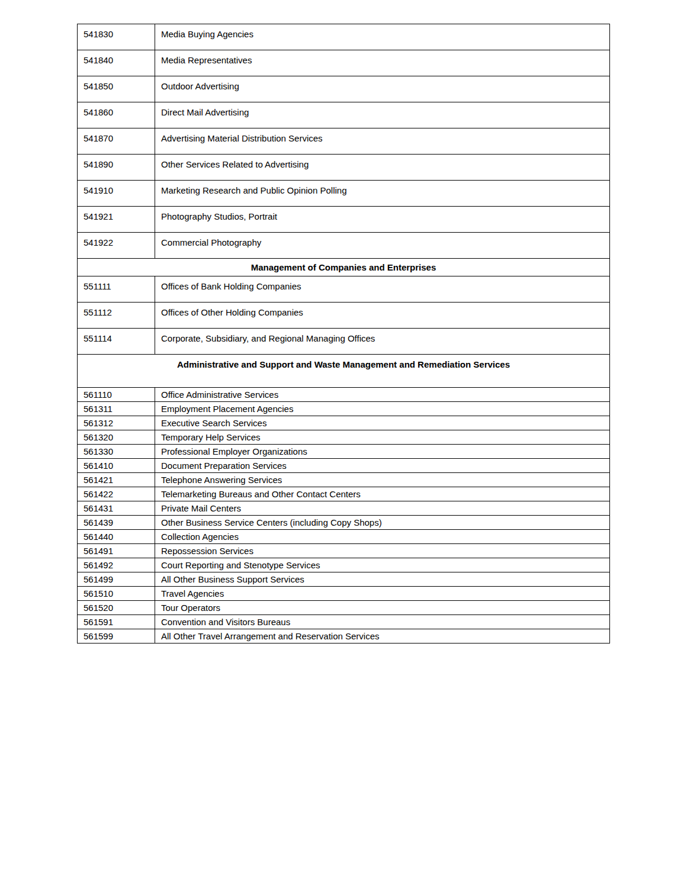| 541830 | Media Buying Agencies |
| 541840 | Media Representatives |
| 541850 | Outdoor Advertising |
| 541860 | Direct Mail Advertising |
| 541870 | Advertising Material Distribution Services |
| 541890 | Other Services Related to Advertising |
| 541910 | Marketing Research and Public Opinion Polling |
| 541921 | Photography Studios, Portrait |
| 541922 | Commercial Photography |
| Management of Companies and Enterprises |
| 551111 | Offices of Bank Holding Companies |
| 551112 | Offices of Other Holding Companies |
| 551114 | Corporate, Subsidiary, and Regional Managing Offices |
| Administrative and Support and Waste Management and Remediation Services |
| 561110 | Office Administrative Services |
| 561311 | Employment Placement Agencies |
| 561312 | Executive Search Services |
| 561320 | Temporary Help Services |
| 561330 | Professional Employer Organizations |
| 561410 | Document Preparation Services |
| 561421 | Telephone Answering Services |
| 561422 | Telemarketing Bureaus and Other Contact Centers |
| 561431 | Private Mail Centers |
| 561439 | Other Business Service Centers (including Copy Shops) |
| 561440 | Collection Agencies |
| 561491 | Repossession Services |
| 561492 | Court Reporting and Stenotype Services |
| 561499 | All Other Business Support Services |
| 561510 | Travel Agencies |
| 561520 | Tour Operators |
| 561591 | Convention and Visitors Bureaus |
| 561599 | All Other Travel Arrangement and Reservation Services |